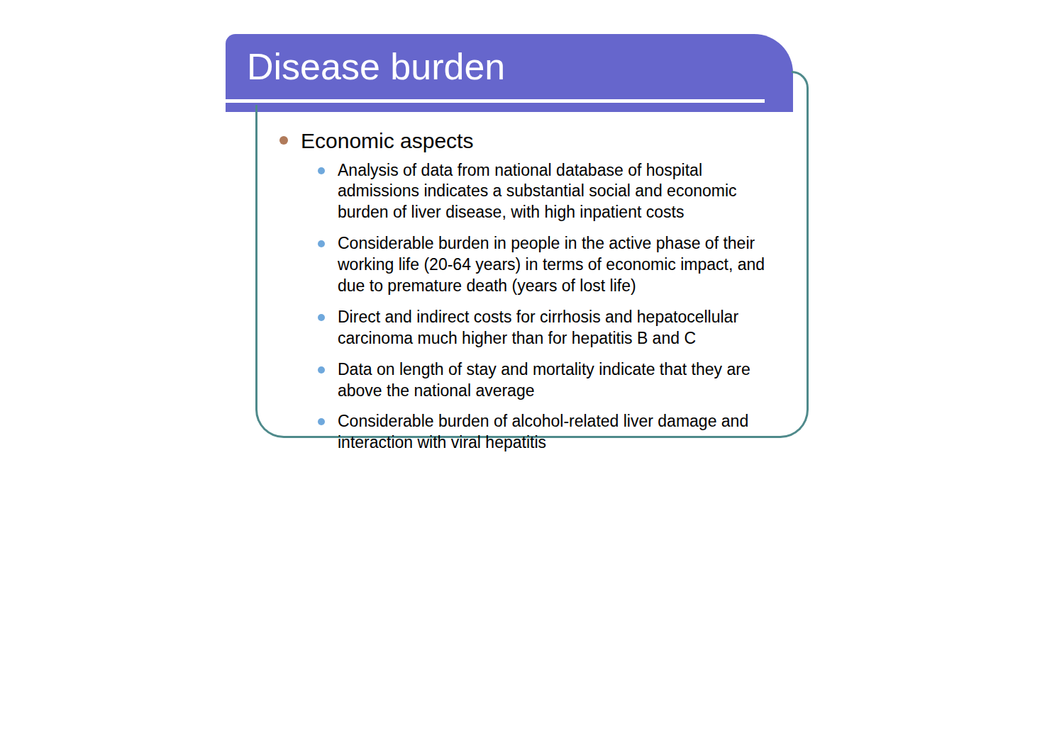Disease burden
Economic aspects
Analysis of data from national database of hospital admissions indicates a substantial social and economic burden of liver disease, with high inpatient costs
Considerable burden in people in the active phase of their working life (20-64 years) in terms of economic impact, and due to premature death (years of lost life)
Direct and indirect costs for cirrhosis and hepatocellular carcinoma much higher than for hepatitis B and C
Data on length of stay and mortality indicate that they are above the national average
Considerable burden of alcohol-related liver damage and interaction with viral hepatitis